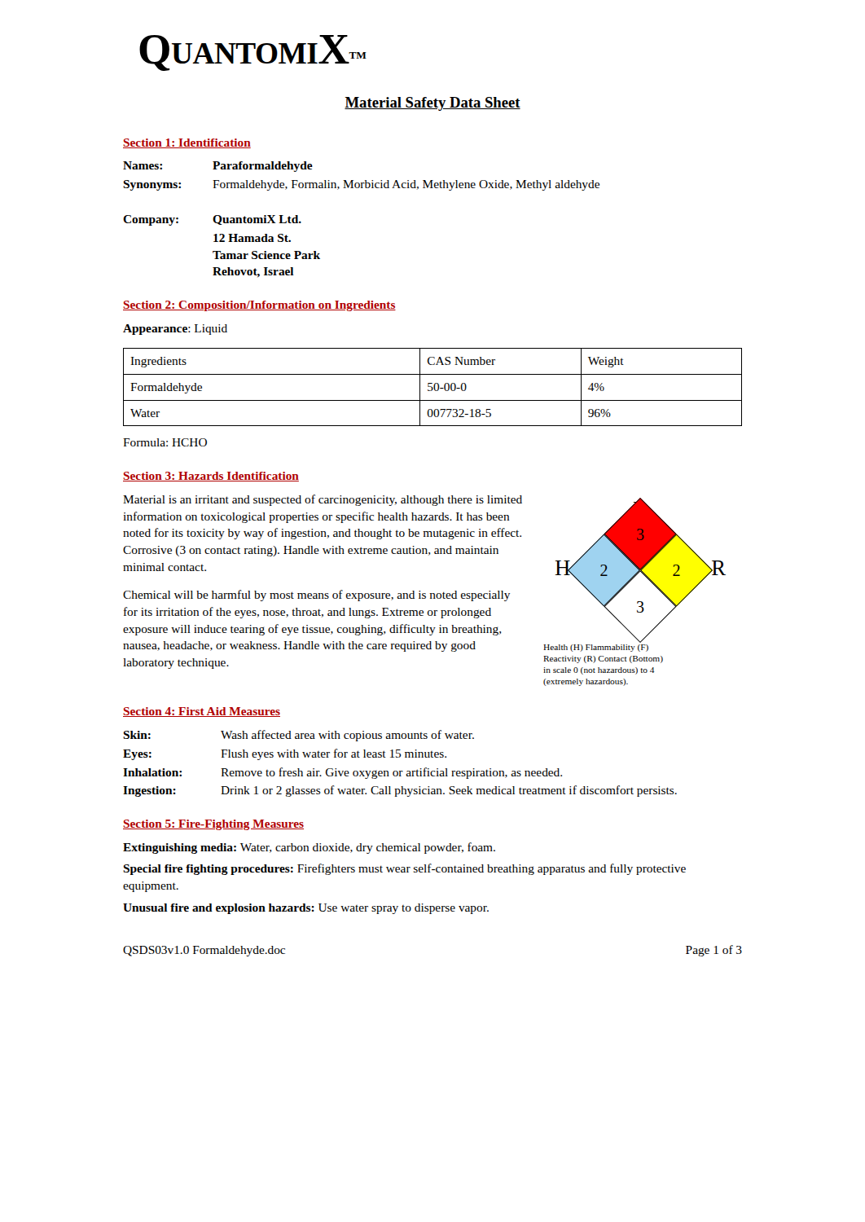QUANTOMI XTM
Material Safety Data Sheet
Section 1: Identification
Names: Paraformaldehyde
Synonyms: Formaldehyde, Formalin, Morbicid Acid, Methylene Oxide, Methyl aldehyde
Company: QuantomiX Ltd.
12 Hamada St.
Tamar Science Park
Rehovot, Israel
Section 2: Composition/Information on Ingredients
Appearance: Liquid
| Ingredients | CAS Number | Weight |
| Formaldehyde | 50-00-0 | 4% |
| Water | 007732-18-5 | 96% |
Formula: HCHO
Section 3: Hazards Identification
Material is an irritant and suspected of carcinogenicity, although there is limited information on toxicological properties or specific health hazards. It has been noted for its toxicity by way of ingestion, and thought to be mutagenic in effect. Corrosive (3 on contact rating). Handle with extreme caution, and maintain minimal contact.
Chemical will be harmful by most means of exposure, and is noted especially for its irritation of the eyes, nose, throat, and lungs. Extreme or prolonged exposure will induce tearing of eye tissue, coughing, difficulty in breathing, nausea, headache, or weakness. Handle with the care required by good laboratory technique.
F
H
R
3
2
2
3
Health (H) Flammability (F)
Reactivity (R) Contact (Bottom)
in scale 0 (not hazardous) to 4
(extremely hazardous).
Section 4: First Aid Measures
Skin: Wash affected area with copious amounts of water.
Eyes: Flush eyes with water for at least 15 minutes.
Inhalation: Remove to fresh air. Give oxygen or artificial respiration, as needed.
Ingestion: Drink 1 or 2 glasses of water. Call physician. Seek medical treatment if discomfort persists.
Section 5: Fire-Fighting Measures
Extinguishing media: Water, carbon dioxide, dry chemical powder, foam.
Special fire fighting procedures: Firefighters must wear self-contained breathing apparatus and fully protective equipment.
Unusual fire and explosion hazards: Use water spray to disperse vapor.
QSDS03v1.0 Formaldehyde.doc Page 1 of 3